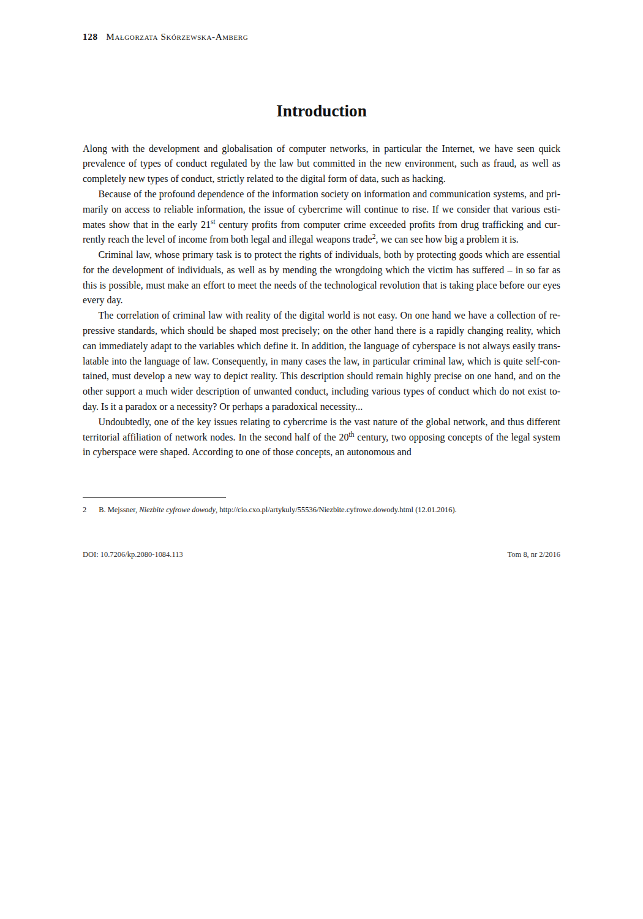128 Małgorzata Skórzewska-Amberg
Introduction
Along with the development and globalisation of computer networks, in particular the Internet, we have seen quick prevalence of types of conduct regulated by the law but committed in the new environment, such as fraud, as well as completely new types of conduct, strictly related to the digital form of data, such as hacking.
Because of the profound dependence of the information society on information and communication systems, and primarily on access to reliable information, the issue of cybercrime will continue to rise. If we consider that various estimates show that in the early 21st century profits from computer crime exceeded profits from drug trafficking and currently reach the level of income from both legal and illegal weapons trade2, we can see how big a problem it is.
Criminal law, whose primary task is to protect the rights of individuals, both by protecting goods which are essential for the development of individuals, as well as by mending the wrongdoing which the victim has suffered – in so far as this is possible, must make an effort to meet the needs of the technological revolution that is taking place before our eyes every day.
The correlation of criminal law with reality of the digital world is not easy. On one hand we have a collection of repressive standards, which should be shaped most precisely; on the other hand there is a rapidly changing reality, which can immediately adapt to the variables which define it. In addition, the language of cyberspace is not always easily translatable into the language of law. Consequently, in many cases the law, in particular criminal law, which is quite self-contained, must develop a new way to depict reality. This description should remain highly precise on one hand, and on the other support a much wider description of unwanted conduct, including various types of conduct which do not exist today. Is it a paradox or a necessity? Or perhaps a paradoxical necessity...
Undoubtedly, one of the key issues relating to cybercrime is the vast nature of the global network, and thus different territorial affiliation of network nodes. In the second half of the 20th century, two opposing concepts of the legal system in cyberspace were shaped. According to one of those concepts, an autonomous and
2 B. Mejssner, Niezbite cyfrowe dowody, http://cio.cxo.pl/artykuly/55536/Niezbite.cyfrowe.dowody.html (12.01.2016).
DOI: 10.7206/kp.2080-1084.113 Tom 8, nr 2/2016